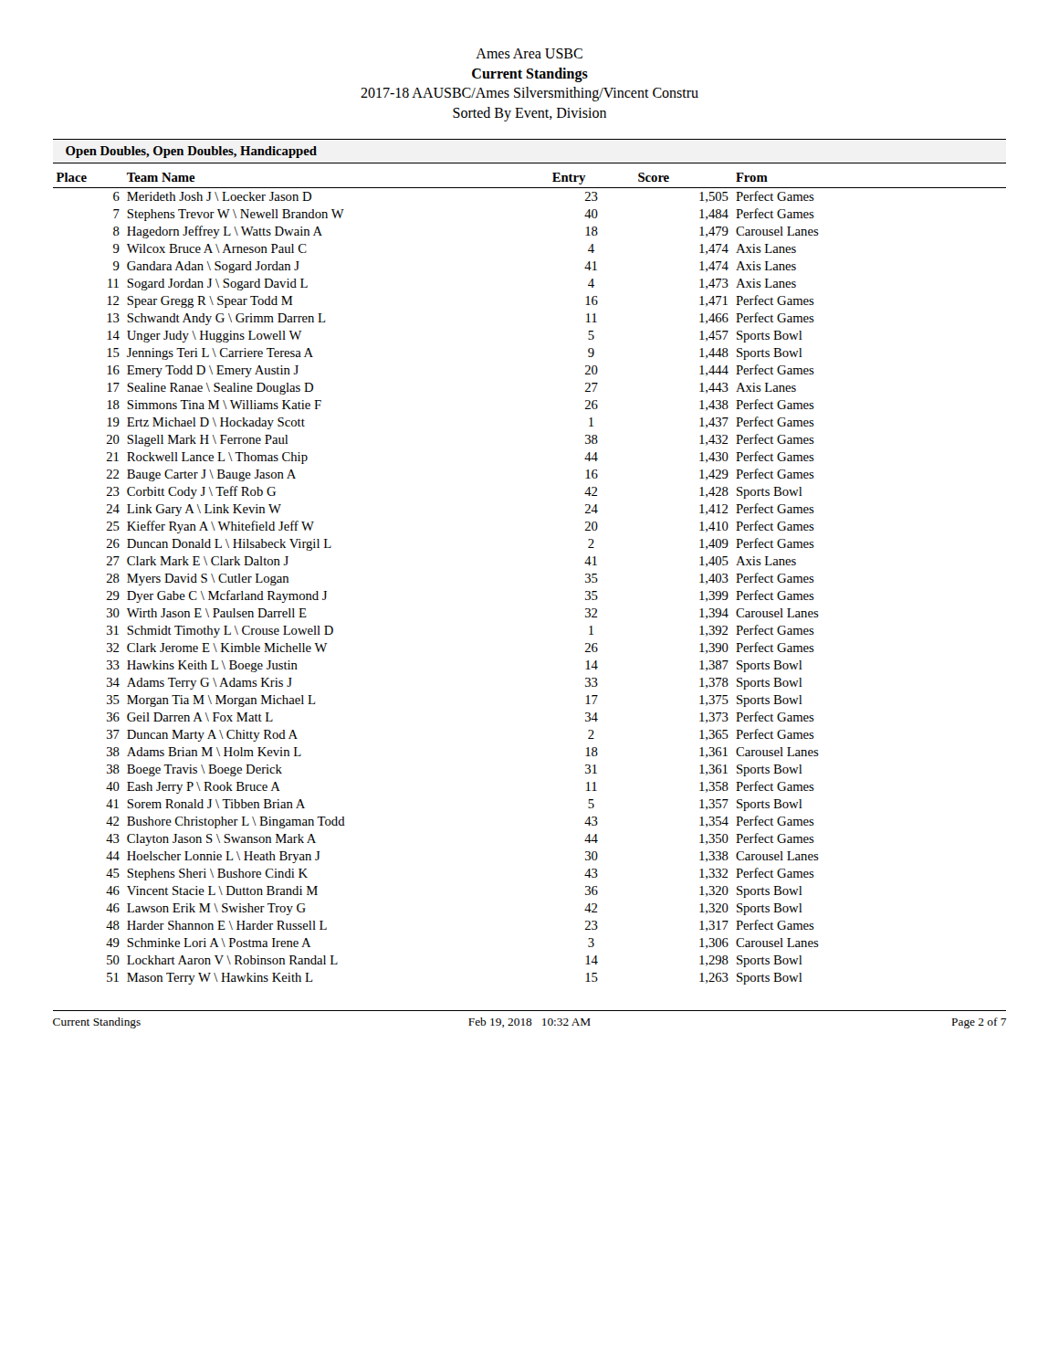Ames Area USBC
Current Standings
2017-18 AAUSBC/Ames Silversmithing/Vincent Constru
Sorted By Event, Division
Open Doubles, Open Doubles, Handicapped
| Place | Team Name | Entry | Score | From |
| --- | --- | --- | --- | --- |
| 6 | Merideth Josh J \ Loecker Jason D | 23 | 1,505 | Perfect Games |
| 7 | Stephens Trevor W \ Newell Brandon W | 40 | 1,484 | Perfect Games |
| 8 | Hagedorn Jeffrey L \ Watts Dwain A | 18 | 1,479 | Carousel Lanes |
| 9 | Wilcox Bruce A \ Arneson Paul C | 4 | 1,474 | Axis Lanes |
| 9 | Gandara Adan \ Sogard Jordan J | 41 | 1,474 | Axis Lanes |
| 11 | Sogard Jordan J \ Sogard David L | 4 | 1,473 | Axis Lanes |
| 12 | Spear Gregg R \ Spear Todd M | 16 | 1,471 | Perfect Games |
| 13 | Schwandt Andy G \ Grimm Darren L | 11 | 1,466 | Perfect Games |
| 14 | Unger Judy \ Huggins Lowell W | 5 | 1,457 | Sports Bowl |
| 15 | Jennings Teri L \ Carriere Teresa A | 9 | 1,448 | Sports Bowl |
| 16 | Emery Todd D \ Emery Austin J | 20 | 1,444 | Perfect Games |
| 17 | Sealine Ranae \ Sealine Douglas D | 27 | 1,443 | Axis Lanes |
| 18 | Simmons Tina M \ Williams Katie F | 26 | 1,438 | Perfect Games |
| 19 | Ertz Michael D \ Hockaday Scott | 1 | 1,437 | Perfect Games |
| 20 | Slagell Mark H \ Ferrone Paul | 38 | 1,432 | Perfect Games |
| 21 | Rockwell Lance L \ Thomas Chip | 44 | 1,430 | Perfect Games |
| 22 | Bauge Carter J \ Bauge Jason A | 16 | 1,429 | Perfect Games |
| 23 | Corbitt Cody J \ Teff Rob G | 42 | 1,428 | Sports Bowl |
| 24 | Link Gary A \ Link Kevin W | 24 | 1,412 | Perfect Games |
| 25 | Kieffer Ryan A \ Whitefield Jeff W | 20 | 1,410 | Perfect Games |
| 26 | Duncan Donald L \ Hilsabeck Virgil L | 2 | 1,409 | Perfect Games |
| 27 | Clark Mark E \ Clark Dalton J | 41 | 1,405 | Axis Lanes |
| 28 | Myers David S \ Cutler Logan | 35 | 1,403 | Perfect Games |
| 29 | Dyer Gabe C \ Mcfarland Raymond J | 35 | 1,399 | Perfect Games |
| 30 | Wirth Jason E \ Paulsen Darrell E | 32 | 1,394 | Carousel Lanes |
| 31 | Schmidt Timothy L \ Crouse Lowell D | 1 | 1,392 | Perfect Games |
| 32 | Clark Jerome E \ Kimble Michelle W | 26 | 1,390 | Perfect Games |
| 33 | Hawkins Keith L \ Boege Justin | 14 | 1,387 | Sports Bowl |
| 34 | Adams Terry G \ Adams Kris J | 33 | 1,378 | Sports Bowl |
| 35 | Morgan Tia M \ Morgan Michael L | 17 | 1,375 | Sports Bowl |
| 36 | Geil Darren A \ Fox Matt L | 34 | 1,373 | Perfect Games |
| 37 | Duncan Marty A \ Chitty Rod A | 2 | 1,365 | Perfect Games |
| 38 | Adams Brian M \ Holm Kevin L | 18 | 1,361 | Carousel Lanes |
| 38 | Boege Travis \ Boege Derick | 31 | 1,361 | Sports Bowl |
| 40 | Eash Jerry P \ Rook Bruce A | 11 | 1,358 | Perfect Games |
| 41 | Sorem Ronald J \ Tibben Brian A | 5 | 1,357 | Sports Bowl |
| 42 | Bushore Christopher L \ Bingaman Todd | 43 | 1,354 | Perfect Games |
| 43 | Clayton Jason S \ Swanson Mark A | 44 | 1,350 | Perfect Games |
| 44 | Hoelscher Lonnie L \ Heath Bryan J | 30 | 1,338 | Carousel Lanes |
| 45 | Stephens Sheri \ Bushore Cindi K | 43 | 1,332 | Perfect Games |
| 46 | Vincent Stacie L \ Dutton Brandi M | 36 | 1,320 | Sports Bowl |
| 46 | Lawson Erik M \ Swisher Troy G | 42 | 1,320 | Sports Bowl |
| 48 | Harder Shannon E \ Harder Russell L | 23 | 1,317 | Perfect Games |
| 49 | Schminke Lori A \ Postma Irene A | 3 | 1,306 | Carousel Lanes |
| 50 | Lockhart Aaron V \ Robinson Randal L | 14 | 1,298 | Sports Bowl |
| 51 | Mason Terry W \ Hawkins Keith L | 15 | 1,263 | Sports Bowl |
Current Standings
Feb 19, 2018 10:32 AM
Page 2 of 7